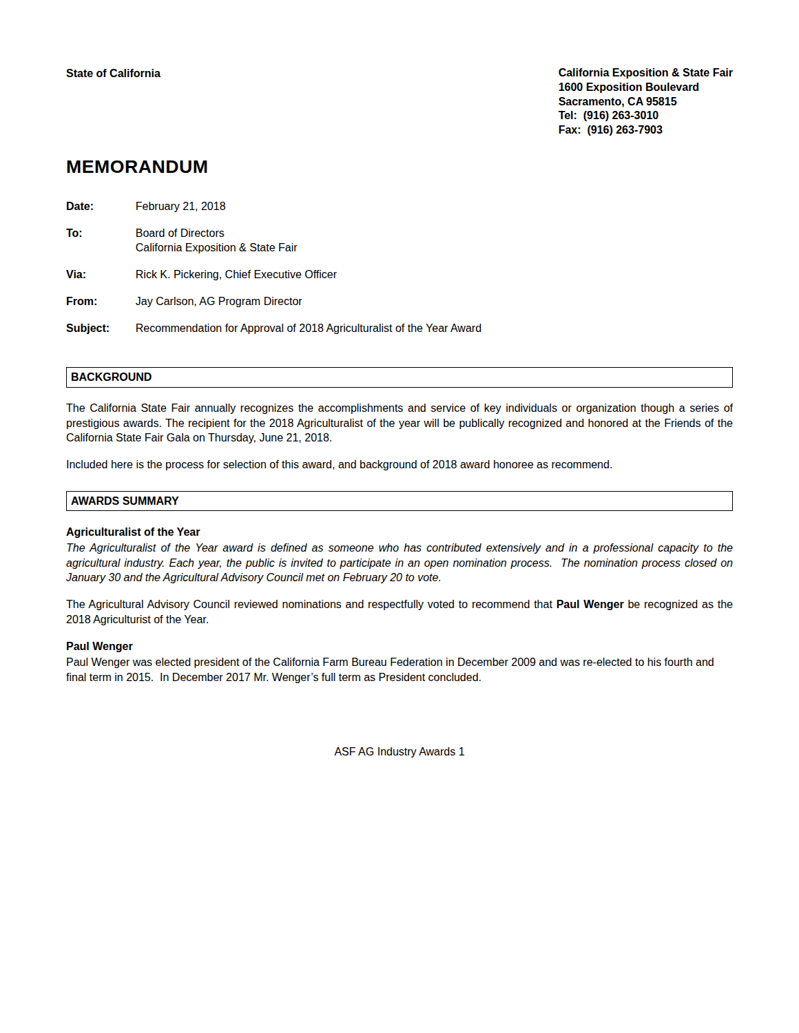State of California
California Exposition & State Fair
1600 Exposition Boulevard
Sacramento, CA 95815
Tel: (916) 263-3010
Fax: (916) 263-7903
MEMORANDUM
| Date: | February 21, 2018 |
| To: | Board of Directors California Exposition & State Fair |
| Via: | Rick K. Pickering, Chief Executive Officer |
| From: | Jay Carlson, AG Program Director |
| Subject: | Recommendation for Approval of 2018 Agriculturalist of the Year Award |
BACKGROUND
The California State Fair annually recognizes the accomplishments and service of key individuals or organization though a series of prestigious awards. The recipient for the 2018 Agriculturalist of the year will be publically recognized and honored at the Friends of the California State Fair Gala on Thursday, June 21, 2018.
Included here is the process for selection of this award, and background of 2018 award honoree as recommend.
AWARDS SUMMARY
Agriculturalist of the Year
The Agriculturalist of the Year award is defined as someone who has contributed extensively and in a professional capacity to the agricultural industry. Each year, the public is invited to participate in an open nomination process. The nomination process closed on January 30 and the Agricultural Advisory Council met on February 20 to vote.
The Agricultural Advisory Council reviewed nominations and respectfully voted to recommend that Paul Wenger be recognized as the 2018 Agriculturist of the Year.
Paul Wenger
Paul Wenger was elected president of the California Farm Bureau Federation in December 2009 and was re-elected to his fourth and final term in 2015. In December 2017 Mr. Wenger’s full term as President concluded.
ASF AG Industry Awards 1